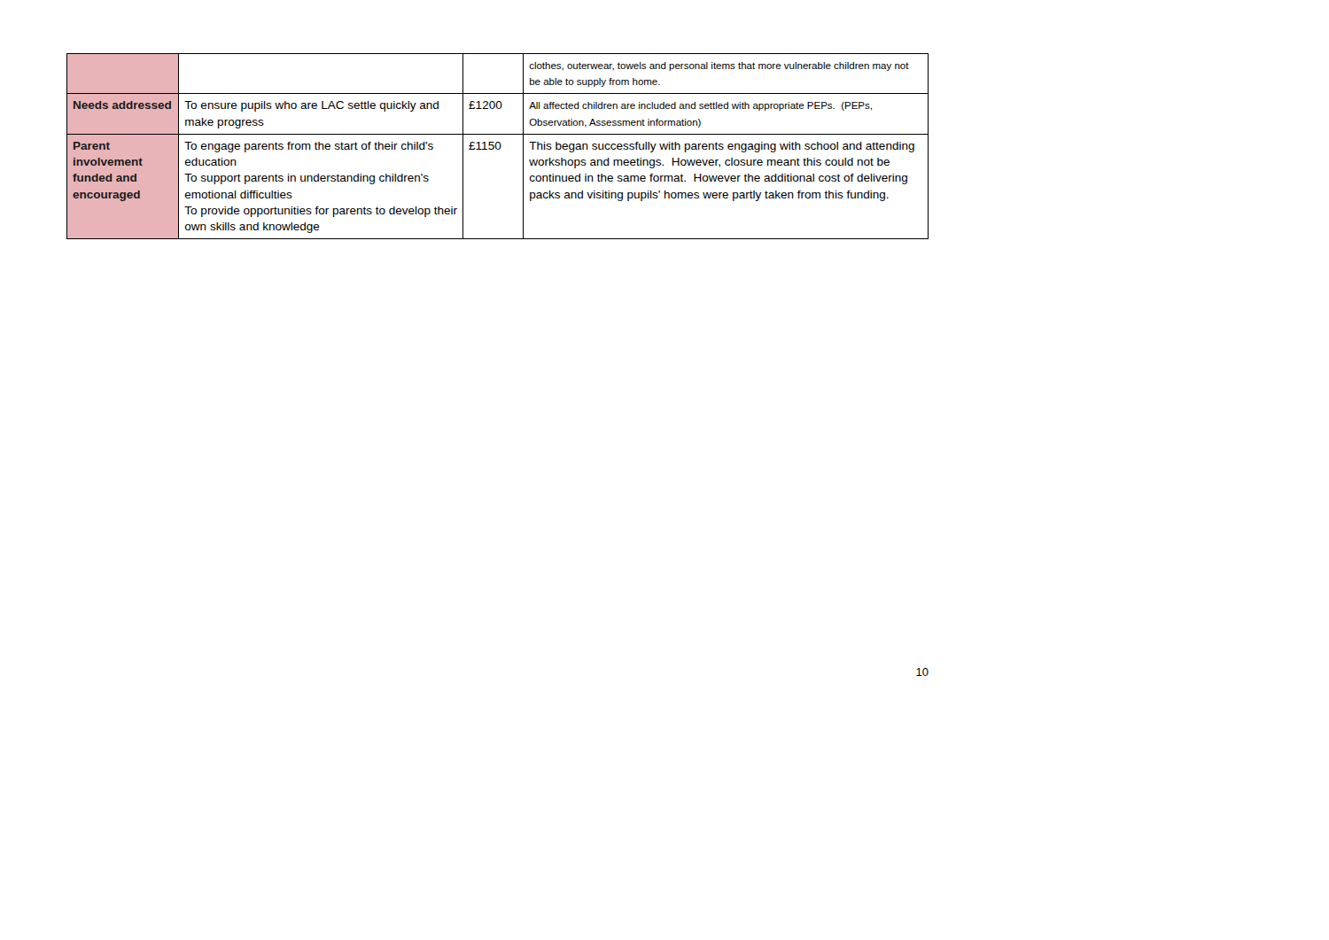| | | | clothes, outerwear, towels and personal items that more vulnerable children may not be able to supply from home. |
| Needs addressed | To ensure pupils who are LAC settle quickly and make progress | £1200 | All affected children are included and settled with appropriate PEPs. (PEPs, Observation, Assessment information) |
| Parent involvement funded and encouraged | To engage parents from the start of their child's education To support parents in understanding children's emotional difficulties To provide opportunities for parents to develop their own skills and knowledge | £1150 | This began successfully with parents engaging with school and attending workshops and meetings. However, closure meant this could not be continued in the same format. However the additional cost of delivering packs and visiting pupils' homes were partly taken from this funding. |
10